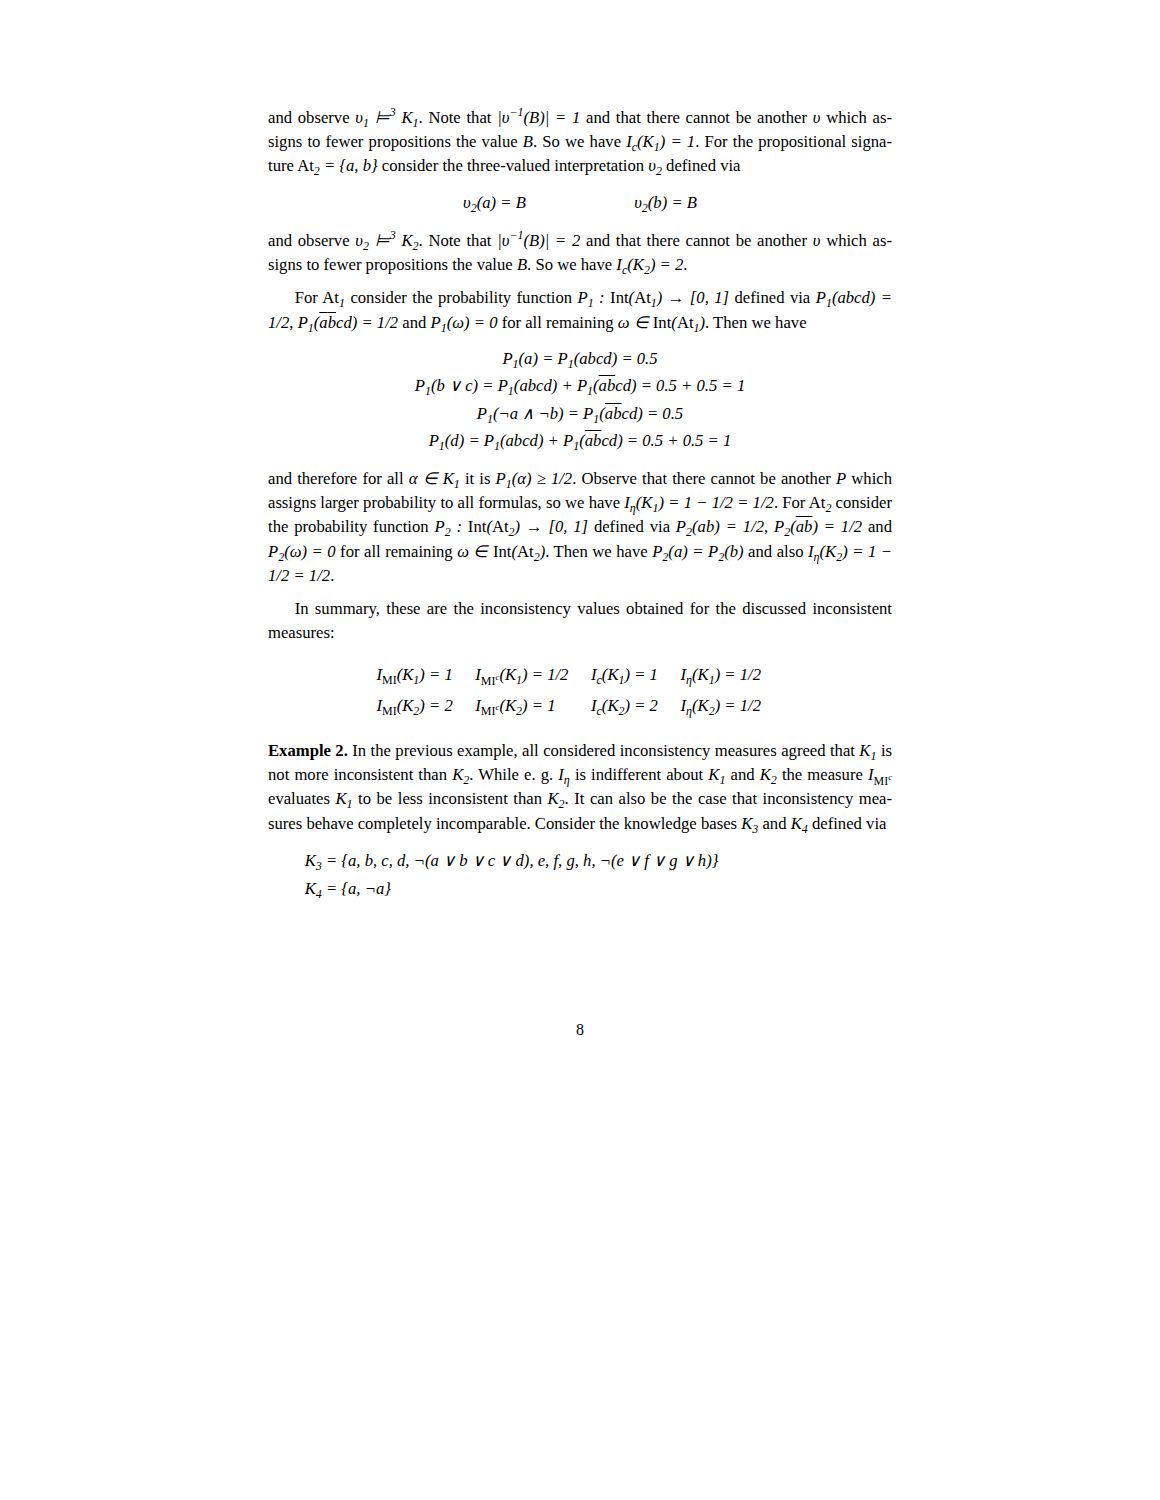and observe υ1 ⊨3 K1. Note that |υ−1(B)| = 1 and that there cannot be another υ which assigns to fewer propositions the value B. So we have Ic(K1) = 1. For the propositional signature At2 = {a, b} consider the three-valued interpretation υ2 defined via
υ2(a) = B υ2(b) = B
and observe υ2 ⊨3 K2. Note that |υ−1(B)| = 2 and that there cannot be another υ which assigns to fewer propositions the value B. So we have Ic(K2) = 2.
For At1 consider the probability function P1 : Int(At1) → [0, 1] defined via P1(abcd) = 1/2, P1(abcd) = 1/2 and P1(ω) = 0 for all remaining ω ∈ Int(At1). Then we have
P1(a) = P1(abcd) = 0.5 P1(b ∨ c) = P1(abcd) + P1(abcd) = 0.5 + 0.5 = 1 P1(¬a ∧ ¬b) = P1(abcd) = 0.5 P1(d) = P1(abcd) + P1(abcd) = 0.5 + 0.5 = 1
and therefore for all α ∈ K1 it is P1(α) ≥ 1/2. Observe that there cannot be another P which assigns larger probability to all formulas, so we have Iη(K1) = 1 − 1/2 = 1/2. For At2 consider the probability function P2 : Int(At2) → [0, 1] defined via P2(ab) = 1/2, P2(ab) = 1/2 and P2(ω) = 0 for all remaining ω ∈ Int(At2). Then we have P2(a) = P2(b) and also Iη(K2) = 1 − 1/2 = 1/2.
In summary, these are the inconsistency values obtained for the discussed inconsistent measures:
| I MI ( K 1 ) = 1 | I MI c ( K 1 ) = 1/2 | I c ( K 1 ) = 1 | I η ( K 1 ) = 1/2 |
| I MI ( K 2 ) = 2 | I MI c ( K 2 ) = 1 | I c ( K 2 ) = 2 | I η ( K 2 ) = 1/2 |
Example 2. In the previous example, all considered inconsistency measures agreed that K1 is not more inconsistent than K2. While e. g. Iη is indifferent about K1 and K2 the measure IMIc evaluates K1 to be less inconsistent than K2. It can also be the case that inconsistency measures behave completely incomparable. Consider the knowledge bases K3 and K4 defined via
K3 = {a, b, c, d, ¬(a ∨ b ∨ c ∨ d), e, f, g, h, ¬(e ∨ f ∨ g ∨ h)} K4 = {a, ¬a}
8